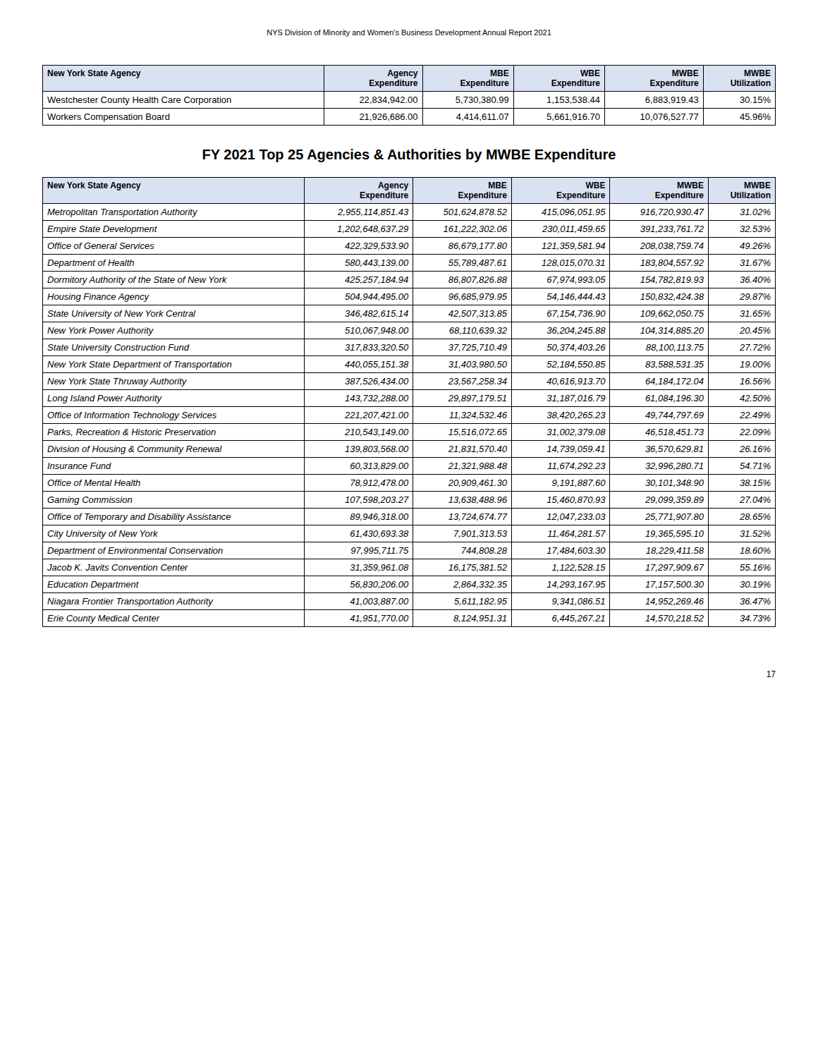NYS Division of Minority and Women's Business Development Annual Report 2021
| New York State Agency | Agency Expenditure | MBE Expenditure | WBE Expenditure | MWBE Expenditure | MWBE Utilization |
| --- | --- | --- | --- | --- | --- |
| Westchester County Health Care Corporation | 22,834,942.00 | 5,730,380.99 | 1,153,538.44 | 6,883,919.43 | 30.15% |
| Workers Compensation Board | 21,926,686.00 | 4,414,611.07 | 5,661,916.70 | 10,076,527.77 | 45.96% |
FY 2021 Top 25 Agencies & Authorities by MWBE Expenditure
| New York State Agency | Agency Expenditure | MBE Expenditure | WBE Expenditure | MWBE Expenditure | MWBE Utilization |
| --- | --- | --- | --- | --- | --- |
| Metropolitan Transportation Authority | 2,955,114,851.43 | 501,624,878.52 | 415,096,051.95 | 916,720,930.47 | 31.02% |
| Empire State Development | 1,202,648,637.29 | 161,222,302.06 | 230,011,459.65 | 391,233,761.72 | 32.53% |
| Office of General Services | 422,329,533.90 | 86,679,177.80 | 121,359,581.94 | 208,038,759.74 | 49.26% |
| Department of Health | 580,443,139.00 | 55,789,487.61 | 128,015,070.31 | 183,804,557.92 | 31.67% |
| Dormitory Authority of the State of New York | 425,257,184.94 | 86,807,826.88 | 67,974,993.05 | 154,782,819.93 | 36.40% |
| Housing Finance Agency | 504,944,495.00 | 96,685,979.95 | 54,146,444.43 | 150,832,424.38 | 29.87% |
| State University of New York Central | 346,482,615.14 | 42,507,313.85 | 67,154,736.90 | 109,662,050.75 | 31.65% |
| New York Power Authority | 510,067,948.00 | 68,110,639.32 | 36,204,245.88 | 104,314,885.20 | 20.45% |
| State University Construction Fund | 317,833,320.50 | 37,725,710.49 | 50,374,403.26 | 88,100,113.75 | 27.72% |
| New York State Department of Transportation | 440,055,151.38 | 31,403,980.50 | 52,184,550.85 | 83,588,531.35 | 19.00% |
| New York State Thruway Authority | 387,526,434.00 | 23,567,258.34 | 40,616,913.70 | 64,184,172.04 | 16.56% |
| Long Island Power Authority | 143,732,288.00 | 29,897,179.51 | 31,187,016.79 | 61,084,196.30 | 42.50% |
| Office of Information Technology Services | 221,207,421.00 | 11,324,532.46 | 38,420,265.23 | 49,744,797.69 | 22.49% |
| Parks, Recreation & Historic Preservation | 210,543,149.00 | 15,516,072.65 | 31,002,379.08 | 46,518,451.73 | 22.09% |
| Division of Housing & Community Renewal | 139,803,568.00 | 21,831,570.40 | 14,739,059.41 | 36,570,629.81 | 26.16% |
| Insurance Fund | 60,313,829.00 | 21,321,988.48 | 11,674,292.23 | 32,996,280.71 | 54.71% |
| Office of Mental Health | 78,912,478.00 | 20,909,461.30 | 9,191,887.60 | 30,101,348.90 | 38.15% |
| Gaming Commission | 107,598,203.27 | 13,638,488.96 | 15,460,870.93 | 29,099,359.89 | 27.04% |
| Office of Temporary and Disability Assistance | 89,946,318.00 | 13,724,674.77 | 12,047,233.03 | 25,771,907.80 | 28.65% |
| City University of New York | 61,430,693.38 | 7,901,313.53 | 11,464,281.57 | 19,365,595.10 | 31.52% |
| Department of Environmental Conservation | 97,995,711.75 | 744,808.28 | 17,484,603.30 | 18,229,411.58 | 18.60% |
| Jacob K. Javits Convention Center | 31,359,961.08 | 16,175,381.52 | 1,122,528.15 | 17,297,909.67 | 55.16% |
| Education Department | 56,830,206.00 | 2,864,332.35 | 14,293,167.95 | 17,157,500.30 | 30.19% |
| Niagara Frontier Transportation Authority | 41,003,887.00 | 5,611,182.95 | 9,341,086.51 | 14,952,269.46 | 36.47% |
| Erie County Medical Center | 41,951,770.00 | 8,124,951.31 | 6,445,267.21 | 14,570,218.52 | 34.73% |
17